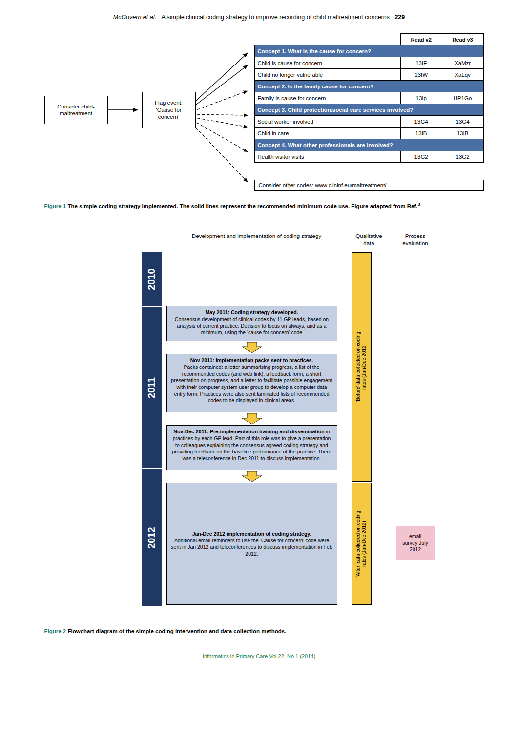McGovern et al. A simple clinical coding strategy to improve recording of child maltreatment concerns 229
Consider child-
maltreatment
Flag event:
‘Cause for
concern’
| | Read v2 | Read v3 |
| Concept 1. What is the cause for concern? |
| Child is cause for concern | 13IF | XaMzr |
| Child no longer vulnerable | 13IW | XaLqv |
| Concept 2. Is the family cause for concern? |
| Family is cause for concern | 13Ip | UP1Go |
| Concept 3. Child protection/social care services involved? |
| Social worker involved | 13G4 | 13G4 |
| Child in care | 13IB | 13IB |
| Concept 4. What other professionals are involved? |
| Health visitor visits | 13G2 | 13G2 |
Consider other codes: www.clininf.eu/maltreatment/
Figure 1 The simple coding strategy implemented. The solid lines represent the recommended minimum code use. Figure adapted from Ref.3
Development and implementation of coding strategy
Qualitative
data
Process
evaluation
2010
2011
2012
May 2011: Coding strategy developed.
Consensus development of clinical codes by 11 GP leads, based on analysis of current practice. Decision to focus on always, and as a minimum, using the ‘cause for concern’ code
Nov 2011: Implementation packs sent to practices.
Packs contained: a letter summarising progress, a list of the recommended codes (and web link), a feedback form, a short presentation on progress, and a letter to facilitate possible engagement with their computer system user group to develop a computer data entry form. Practices were also sent laminated lists of recommended codes to be displayed in clinical areas.
Nov-Dec 2011: Pre-implementation training and dissemination in practices by each GP lead. Part of this role was to give a presentation to colleagues explaining the consensus agreed coding strategy and providing feedback on the baseline performance of the practice. There was a teleconference in Dec 2011 to discuss implementation.
Jan-Dec 2012 implementation of coding strategy.
Additional email reminders to use the ‘Cause for concern’ code were sent in Jan 2012 and teleconferences to discuss implementation in Feb 2012.
‘Before’ data collected on coding
rates (Jan-Dec 2012)
‘After’ data collected on coding
rates (Jan-Dec 2012)
email
survey July
2012
Figure 2 Flowchart diagram of the simple coding intervention and data collection methods.
Informatics in Primary Care Vol 22, No 1 (2014)